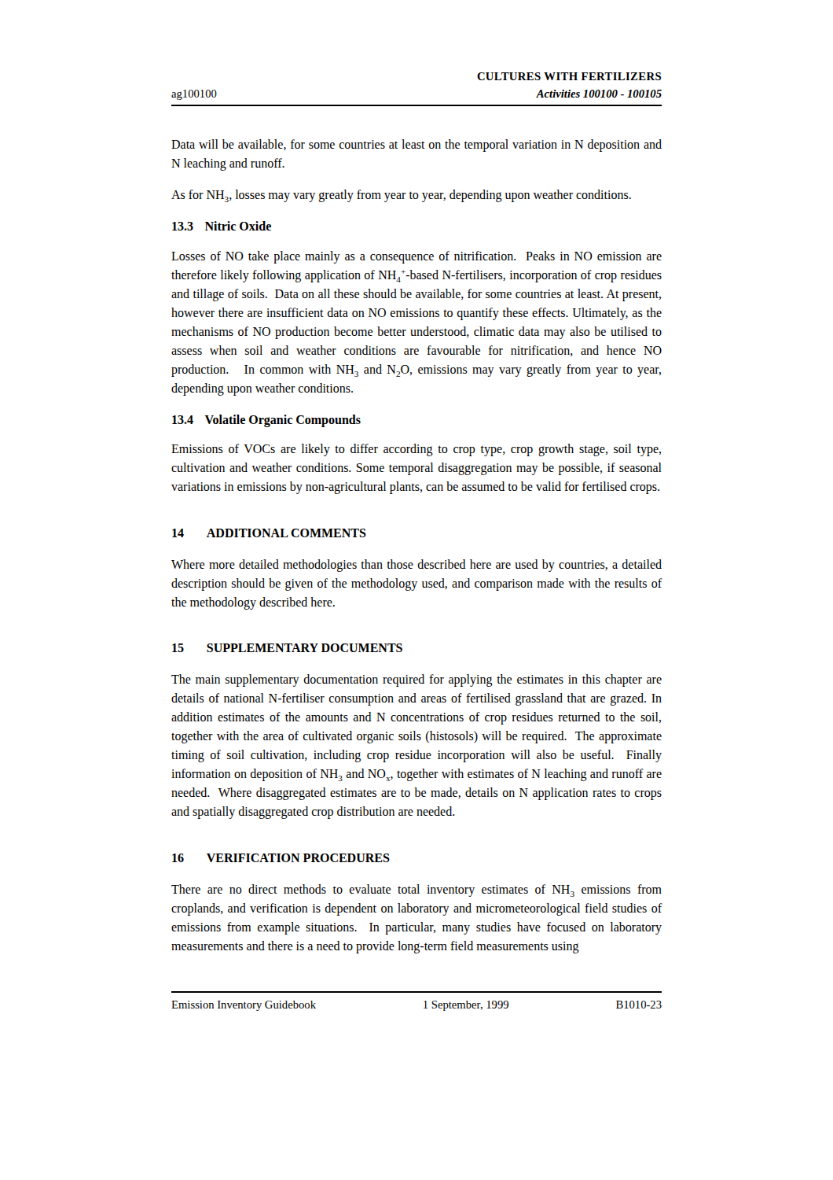ag100100
CULTURES WITH FERTILIZERS
Activities 100100 - 100105
Data will be available, for some countries at least on the temporal variation in N deposition and N leaching and runoff.
As for NH3, losses may vary greatly from year to year, depending upon weather conditions.
13.3 Nitric Oxide
Losses of NO take place mainly as a consequence of nitrification. Peaks in NO emission are therefore likely following application of NH4+-based N-fertilisers, incorporation of crop residues and tillage of soils. Data on all these should be available, for some countries at least. At present, however there are insufficient data on NO emissions to quantify these effects. Ultimately, as the mechanisms of NO production become better understood, climatic data may also be utilised to assess when soil and weather conditions are favourable for nitrification, and hence NO production. In common with NH3 and N2O, emissions may vary greatly from year to year, depending upon weather conditions.
13.4 Volatile Organic Compounds
Emissions of VOCs are likely to differ according to crop type, crop growth stage, soil type, cultivation and weather conditions. Some temporal disaggregation may be possible, if seasonal variations in emissions by non-agricultural plants, can be assumed to be valid for fertilised crops.
14 ADDITIONAL COMMENTS
Where more detailed methodologies than those described here are used by countries, a detailed description should be given of the methodology used, and comparison made with the results of the methodology described here.
15 SUPPLEMENTARY DOCUMENTS
The main supplementary documentation required for applying the estimates in this chapter are details of national N-fertiliser consumption and areas of fertilised grassland that are grazed. In addition estimates of the amounts and N concentrations of crop residues returned to the soil, together with the area of cultivated organic soils (histosols) will be required. The approximate timing of soil cultivation, including crop residue incorporation will also be useful. Finally information on deposition of NH3 and NOx, together with estimates of N leaching and runoff are needed. Where disaggregated estimates are to be made, details on N application rates to crops and spatially disaggregated crop distribution are needed.
16 VERIFICATION PROCEDURES
There are no direct methods to evaluate total inventory estimates of NH3 emissions from croplands, and verification is dependent on laboratory and micrometeorological field studies of emissions from example situations. In particular, many studies have focused on laboratory measurements and there is a need to provide long-term field measurements using
Emission Inventory Guidebook
1 September, 1999
B1010-23